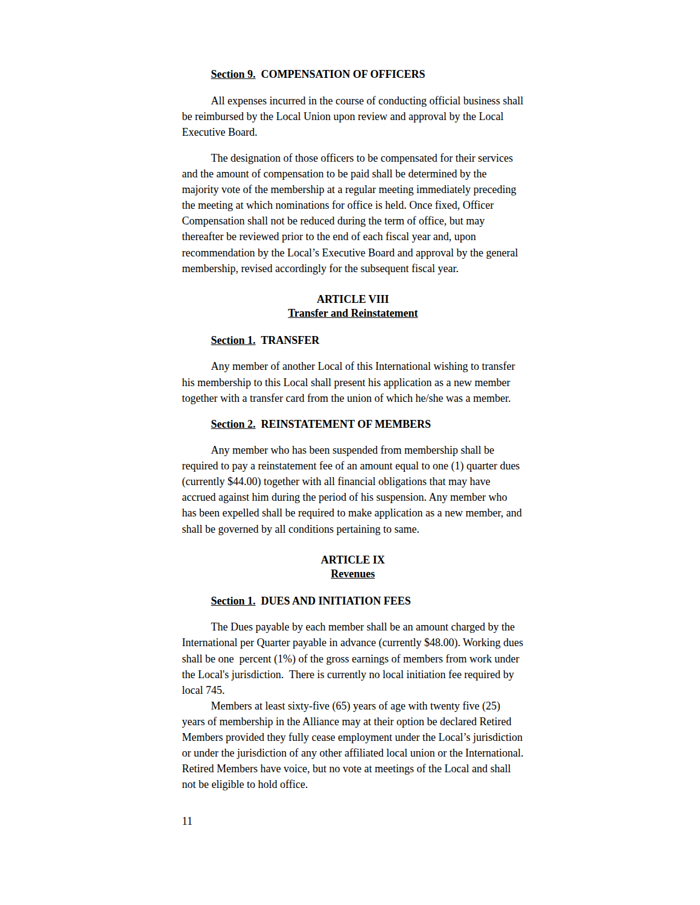Section 9. COMPENSATION OF OFFICERS
All expenses incurred in the course of conducting official business shall be reimbursed by the Local Union upon review and approval by the Local Executive Board.
The designation of those officers to be compensated for their services and the amount of compensation to be paid shall be determined by the majority vote of the membership at a regular meeting immediately preceding the meeting at which nominations for office is held. Once fixed, Officer Compensation shall not be reduced during the term of office, but may thereafter be reviewed prior to the end of each fiscal year and, upon recommendation by the Local’s Executive Board and approval by the general membership, revised accordingly for the subsequent fiscal year.
ARTICLE VIIITransfer and Reinstatement
Section 1. TRANSFER
Any member of another Local of this International wishing to transfer his membership to this Local shall present his application as a new member together with a transfer card from the union of which he/she was a member.
Section 2. REINSTATEMENT OF MEMBERS
Any member who has been suspended from membership shall be required to pay a reinstatement fee of an amount equal to one (1) quarter dues (currently $44.00) together with all financial obligations that may have accrued against him during the period of his suspension. Any member who has been expelled shall be required to make application as a new member, and shall be governed by all conditions pertaining to same.
ARTICLE IXRevenues
Section 1. DUES AND INITIATION FEES
The Dues payable by each member shall be an amount charged by the International per Quarter payable in advance (currently $48.00). Working dues shall be one percent (1%) of the gross earnings of members from work under the Local's jurisdiction. There is currently no local initiation fee required by local 745.
Members at least sixty-five (65) years of age with twenty five (25) years of membership in the Alliance may at their option be declared Retired Members provided they fully cease employment under the Local’s jurisdiction or under the jurisdiction of any other affiliated local union or the International. Retired Members have voice, but no vote at meetings of the Local and shall not be eligible to hold office.
11